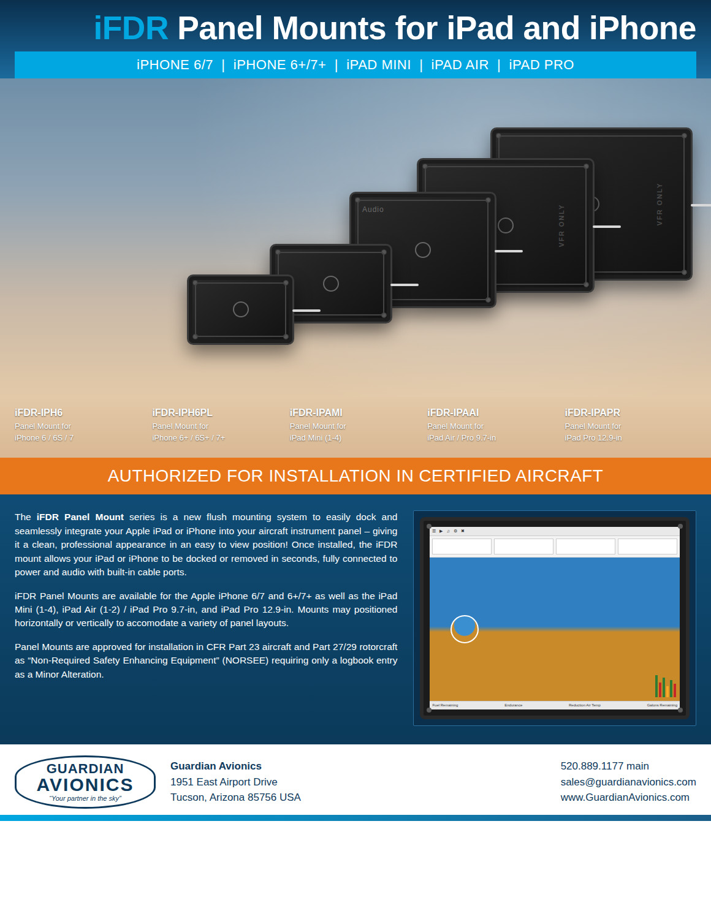iFDR Panel Mounts for iPad and iPhone
iPHONE 6/7 | iPHONE 6+/7+ | iPAD MINI | iPAD AIR | iPAD PRO
VFR ONLY
VFR ONLY
Audio
iFDR-IPH6 Panel Mount for
iPhone 6 / 6S / 7
iFDR-IPH6PLPanel Mount for
iPhone 6+ / 6S+ / 7+
iFDR-IPAMIPanel Mount for
iPad Mini (1-4)
iFDR-IPAAIPanel Mount for
iPad Air / Pro 9.7-in
iFDR-IPAPRPanel Mount for
iPad Pro 12.9-in
AUTHORIZED FOR INSTALLATION IN CERTIFIED AIRCRAFT
The iFDR Panel Mount series is a new flush mounting system to easily dock and seamlessly integrate your Apple iPad or iPhone into your aircraft instrument panel – giving it a clean, professional appearance in an easy to view position! Once installed, the iFDR mount allows your iPad or iPhone to be docked or removed in seconds, fully connected to power and audio with built-in cable ports.
iFDR Panel Mounts are available for the Apple iPhone 6/7 and 6+/7+ as well as the iPad Mini (1-4), iPad Air (1-2) / iPad Pro 9.7-in, and iPad Pro 12.9-in. Mounts may positioned horizontally or vertically to accomodate a variety of panel layouts.
Panel Mounts are approved for installation in CFR Part 23 aircraft and Part 27/29 rotorcraft as “Non-Required Safety Enhancing Equipment” (NORSEE) requiring only a logbook entry as a Minor Alteration.
☰▶♫⚙✖
Fuel Remaining Endurance Reduction Air Temp Galons Remaining
GUARDIAN AVIONICS “Your partner in the sky”
Guardian Avionics
1951 East Airport Drive
Tucson, Arizona 85756 USA
520.889.1177 main
sales@guardianavionics.com
www.GuardianAvionics.com